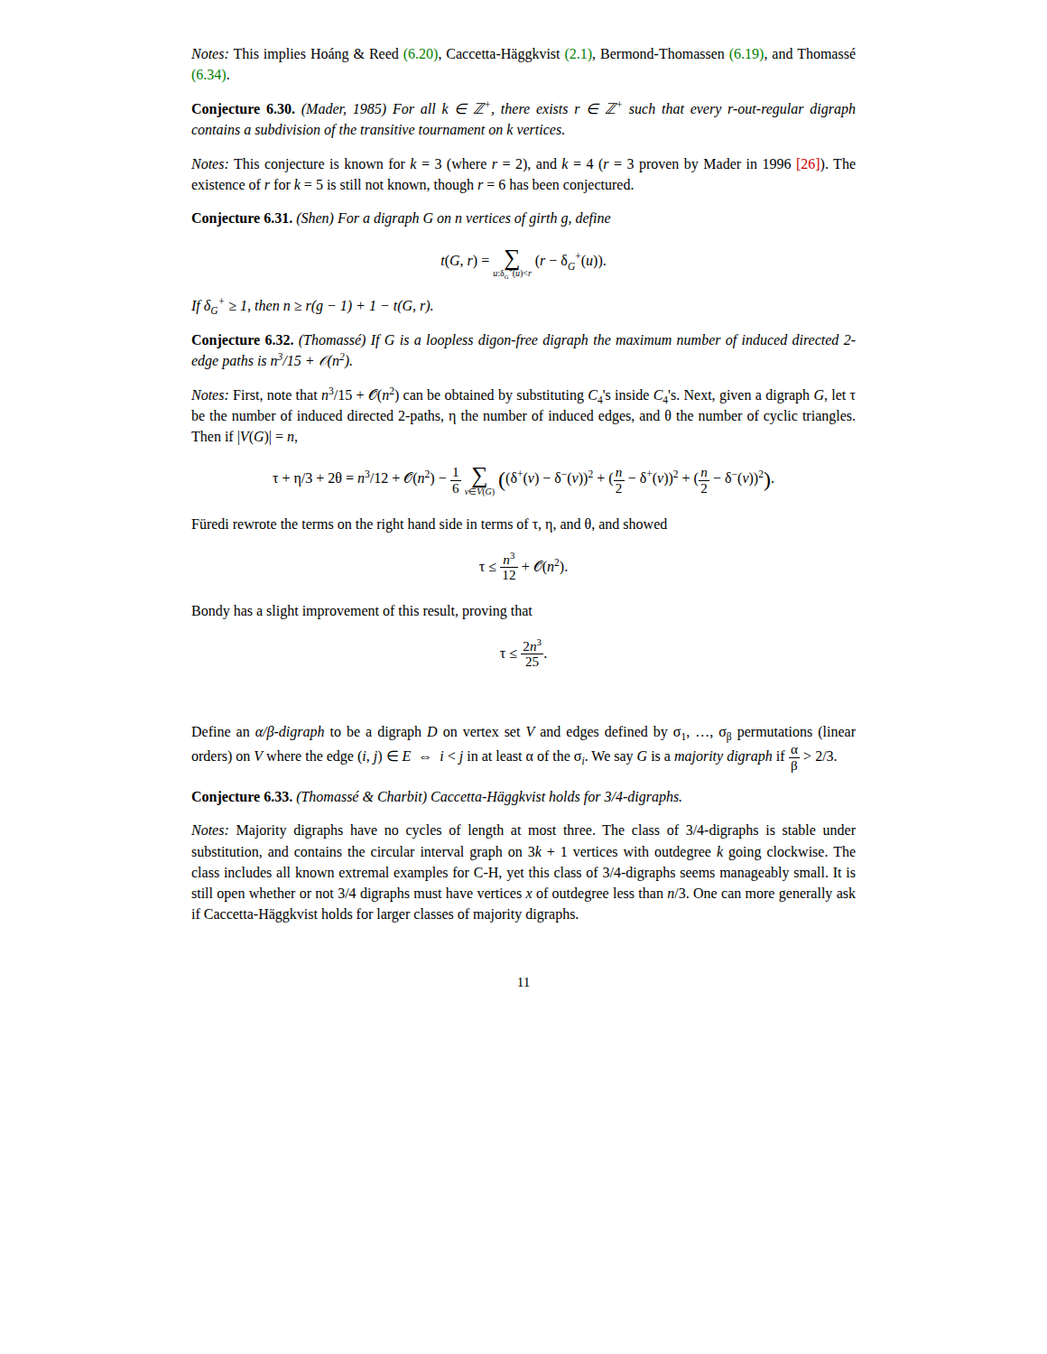Notes: This implies Hoáng & Reed (6.20), Caccetta-Häggkvist (2.1), Bermond-Thomassen (6.19), and Thomassé (6.34).
Conjecture 6.30. (Mader, 1985) For all k ∈ ℤ+, there exists r ∈ ℤ+ such that every r-out-regular digraph contains a subdivision of the transitive tournament on k vertices.
Notes: This conjecture is known for k = 3 (where r = 2), and k = 4 (r = 3 proven by Mader in 1996 [26]). The existence of r for k = 5 is still not known, though r = 6 has been conjectured.
Conjecture 6.31. (Shen) For a digraph G on n vertices of girth g, define
t(G, r) = ∑u:δG+(u)<r (r − δG+(u)).
If δG+ ≥ 1, then n ≥ r(g − 1) + 1 − t(G, r).
Conjecture 6.32. (Thomassé) If G is a loopless digon-free digraph the maximum number of induced directed 2-edge paths is n3/15 + 𝒪(n2).
Notes: First, note that n3/15 + 𝒪(n2) can be obtained by substituting C4's inside C4's. Next, given a digraph G, let τ be the number of induced directed 2-paths, η the number of induced edges, and θ the number of cyclic triangles. Then if |V(G)| = n,
τ + η/3 + 2θ = n3/12 + 𝒪(n2) − 16 ∑v∈V(G) ((δ+(v) − δ−(v))2 + (n 2 − δ+(v))2 + (n 2 − δ−(v))2).
Füredi rewrote the terms on the right hand side in terms of τ, η, and θ, and showed
τ ≤ n312 + 𝒪(n2).
Bondy has a slight improvement of this result, proving that
τ ≤ 2n325.
Define an α/β-digraph to be a digraph D on vertex set V and edges defined by σ1, …, σβ permutations (linear orders) on V where the edge (i, j) ∈ E ⇔ i < j in at least α of the σi. We say G is a majority digraph if αβ > 2/3.
Conjecture 6.33. (Thomassé & Charbit) Caccetta-Häggkvist holds for 3/4-digraphs.
Notes: Majority digraphs have no cycles of length at most three. The class of 3/4-digraphs is stable under substitution, and contains the circular interval graph on 3k + 1 vertices with outdegree k going clockwise. The class includes all known extremal examples for C-H, yet this class of 3/4-digraphs seems manageably small. It is still open whether or not 3/4 digraphs must have vertices x of outdegree less than n/3. One can more generally ask if Caccetta-Häggkvist holds for larger classes of majority digraphs.
11